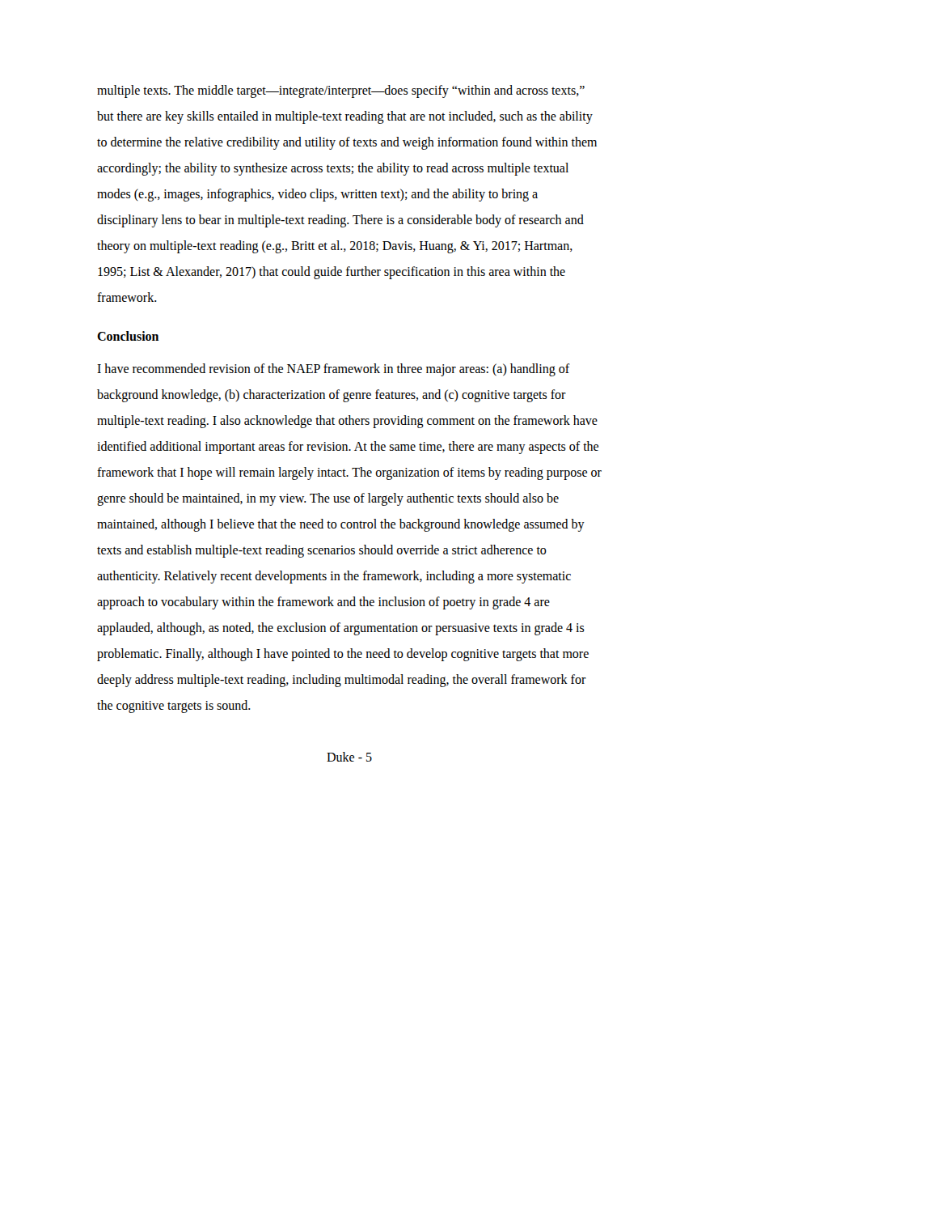multiple texts. The middle target—integrate/interpret—does specify “within and across texts,” but there are key skills entailed in multiple-text reading that are not included, such as the ability to determine the relative credibility and utility of texts and weigh information found within them accordingly; the ability to synthesize across texts; the ability to read across multiple textual modes (e.g., images, infographics, video clips, written text); and the ability to bring a disciplinary lens to bear in multiple-text reading. There is a considerable body of research and theory on multiple-text reading (e.g., Britt et al., 2018; Davis, Huang, & Yi, 2017; Hartman, 1995; List & Alexander, 2017) that could guide further specification in this area within the framework.
Conclusion
I have recommended revision of the NAEP framework in three major areas: (a) handling of background knowledge, (b) characterization of genre features, and (c) cognitive targets for multiple-text reading. I also acknowledge that others providing comment on the framework have identified additional important areas for revision. At the same time, there are many aspects of the framework that I hope will remain largely intact. The organization of items by reading purpose or genre should be maintained, in my view. The use of largely authentic texts should also be maintained, although I believe that the need to control the background knowledge assumed by texts and establish multiple-text reading scenarios should override a strict adherence to authenticity. Relatively recent developments in the framework, including a more systematic approach to vocabulary within the framework and the inclusion of poetry in grade 4 are applauded, although, as noted, the exclusion of argumentation or persuasive texts in grade 4 is problematic. Finally, although I have pointed to the need to develop cognitive targets that more deeply address multiple-text reading, including multimodal reading, the overall framework for the cognitive targets is sound.
Duke - 5